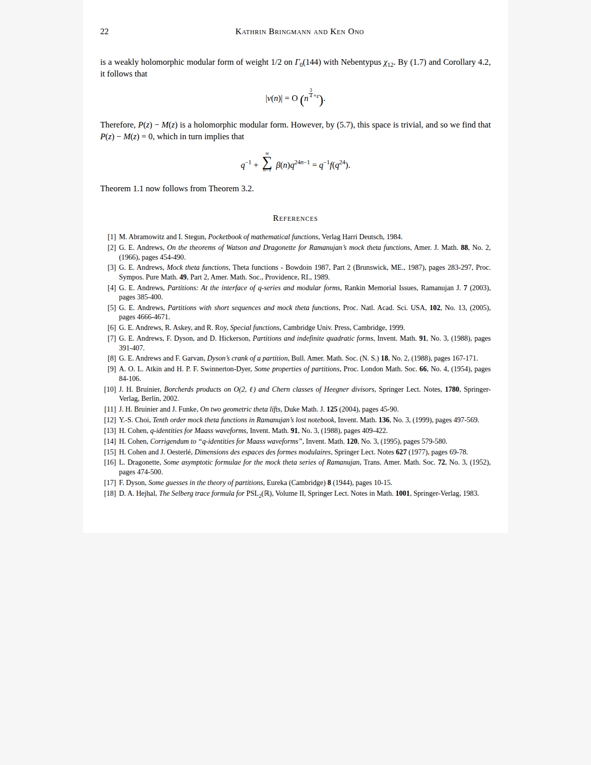22 Kathrin Bringmann and Ken Ono
is a weakly holomorphic modular form of weight 1/2 on Γ0(144) with Nebentypus χ12. By (1.7) and Corollary 4.2, it follows that
|ν(n)| = O (n34+ε).
Therefore, P(z) − M(z) is a holomorphic modular form. However, by (5.7), this space is trivial, and so we find that P(z) − M(z) = 0, which in turn implies that
q−1 + ∞∑n=1 β(n)q24n−1 = q−1f(q24).
Theorem 1.1 now follows from Theorem 3.2.
References
[1] M. Abramowitz and I. Stegun, Pocketbook of mathematical functions, Verlag Harri Deutsch, 1984.
[2] G. E. Andrews, On the theorems of Watson and Dragonette for Ramanujan’s mock theta functions, Amer. J. Math. 88, No. 2, (1966), pages 454-490.
[3] G. E. Andrews, Mock theta functions, Theta functions - Bowdoin 1987, Part 2 (Brunswick, ME., 1987), pages 283-297, Proc. Sympos. Pure Math. 49, Part 2, Amer. Math. Soc., Providence, RI., 1989.
[4] G. E. Andrews, Partitions: At the interface of q-series and modular forms, Rankin Memorial Issues, Ramanujan J. 7 (2003), pages 385-400.
[5] G. E. Andrews, Partitions with short sequences and mock theta functions, Proc. Natl. Acad. Sci. USA, 102, No. 13, (2005), pages 4666-4671.
[6] G. E. Andrews, R. Askey, and R. Roy, Special functions, Cambridge Univ. Press, Cambridge, 1999.
[7] G. E. Andrews, F. Dyson, and D. Hickerson, Partitions and indefinite quadratic forms, Invent. Math. 91, No. 3, (1988), pages 391-407.
[8] G. E. Andrews and F. Garvan, Dyson’s crank of a partition, Bull. Amer. Math. Soc. (N. S.) 18, No. 2, (1988), pages 167-171.
[9] A. O. L. Atkin and H. P. F. Swinnerton-Dyer, Some properties of partitions, Proc. London Math. Soc. 66, No. 4, (1954), pages 84-106.
[10] J. H. Bruinier, Borcherds products on O(2, ℓ) and Chern classes of Heegner divisors, Springer Lect. Notes, 1780, Springer-Verlag, Berlin, 2002.
[11] J. H. Bruinier and J. Funke, On two geometric theta lifts, Duke Math. J. 125 (2004), pages 45-90.
[12] Y.-S. Choi, Tenth order mock theta functions in Ramanujan’s lost notebook, Invent. Math. 136, No. 3, (1999), pages 497-569.
[13] H. Cohen, q-identities for Maass waveforms, Invent. Math. 91, No. 3, (1988), pages 409-422.
[14] H. Cohen, Corrigendum to “q-identities for Maass waveforms”, Invent. Math. 120, No. 3, (1995), pages 579-580.
[15] H. Cohen and J. Oesterlé, Dimensions des espaces des formes modulaires, Springer Lect. Notes 627 (1977), pages 69-78.
[16] L. Dragonette, Some asymptotic formulae for the mock theta series of Ramanujan, Trans. Amer. Math. Soc. 72, No. 3, (1952), pages 474-500.
[17] F. Dyson, Some guesses in the theory of partitions, Eureka (Cambridge) 8 (1944), pages 10-15.
[18] D. A. Hejhal, The Selberg trace formula for PSL2(ℝ), Volume II, Springer Lect. Notes in Math. 1001, Springer-Verlag, 1983.